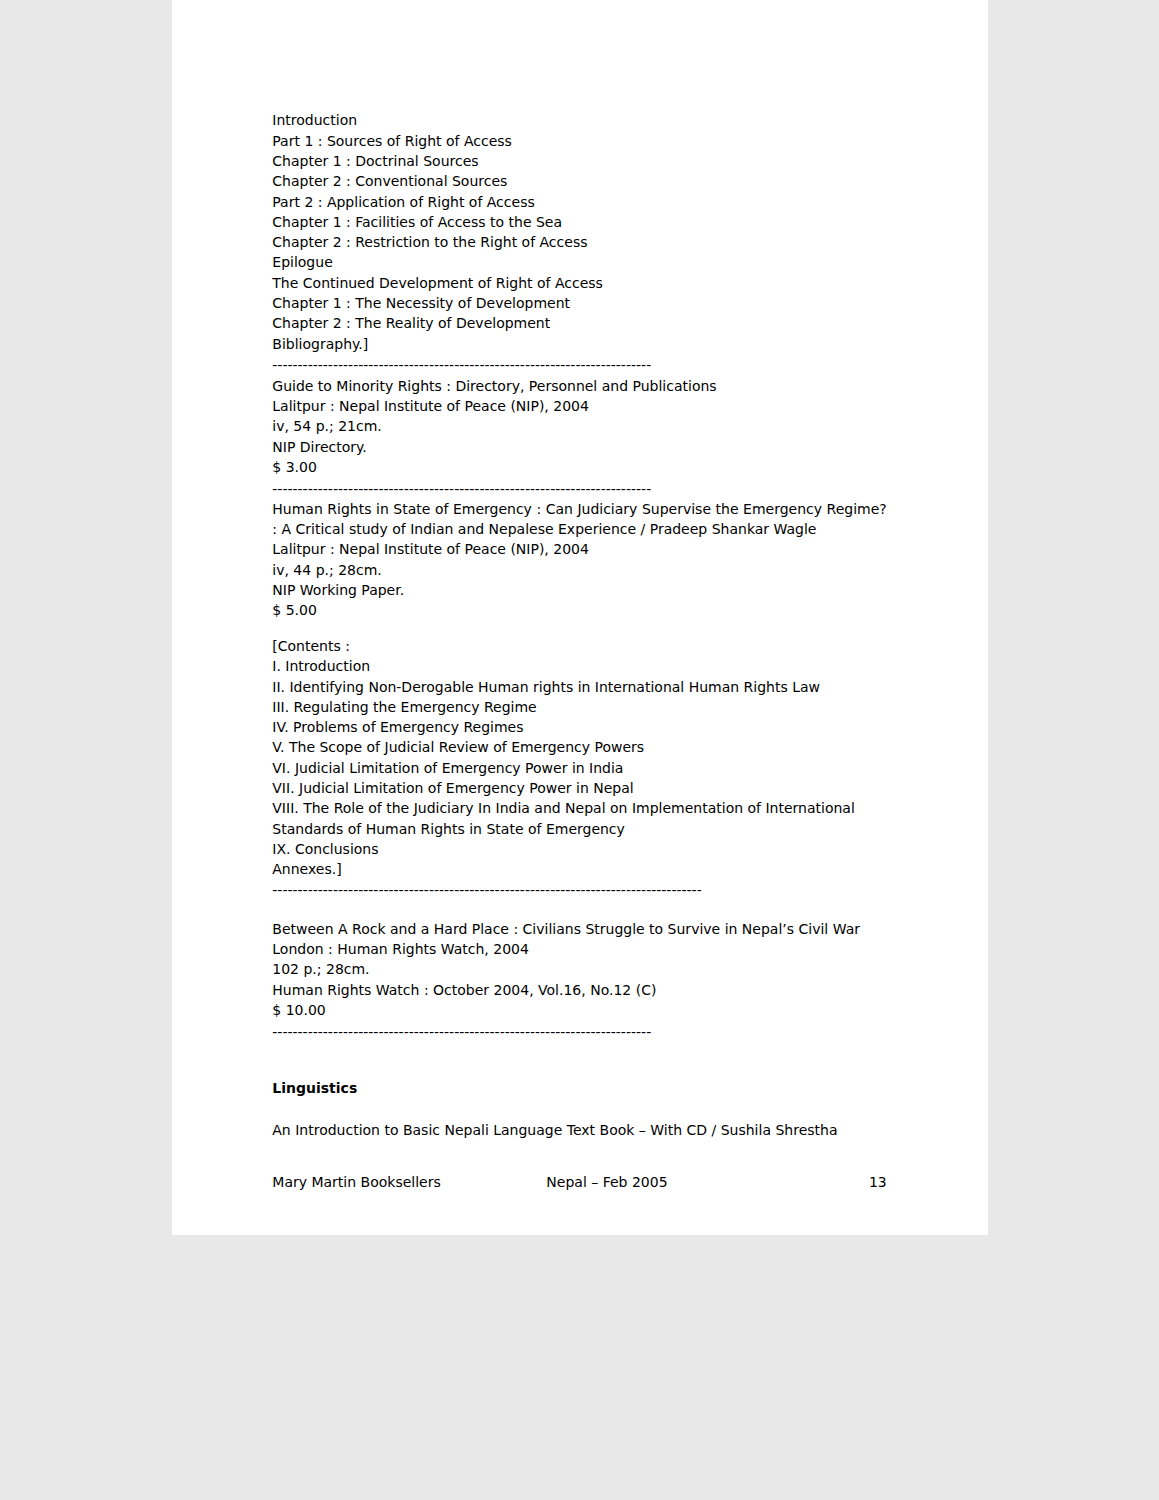Introduction
Part 1 : Sources of Right of Access
Chapter 1 : Doctrinal Sources
Chapter 2 : Conventional Sources
Part 2 : Application of Right of Access
Chapter 1 : Facilities of Access to the Sea
Chapter 2 : Restriction to the Right of Access
Epilogue
The Continued Development of Right of Access
Chapter 1 : The Necessity of Development
Chapter 2 : The Reality of Development
Bibliography.]
---------------------------------------------------------------------------
Guide to Minority Rights : Directory, Personnel and Publications
Lalitpur : Nepal Institute of Peace (NIP), 2004
iv, 54 p.; 21cm.
NIP Directory.
$ 3.00
---------------------------------------------------------------------------
Human Rights in State of Emergency : Can Judiciary Supervise the Emergency Regime? : A Critical study of Indian and Nepalese Experience / Pradeep Shankar Wagle
Lalitpur : Nepal Institute of Peace (NIP), 2004
iv, 44 p.; 28cm.
NIP Working Paper.
$ 5.00
[Contents :
I. Introduction
II. Identifying Non-Derogable Human rights in International Human Rights Law
III. Regulating the Emergency Regime
IV. Problems of Emergency Regimes
V. The Scope of Judicial Review of Emergency Powers
VI. Judicial Limitation of Emergency Power in India
VII. Judicial Limitation of Emergency Power in Nepal
VIII. The Role of the Judiciary In India and Nepal on Implementation of International Standards of Human Rights in State of Emergency
IX. Conclusions
Annexes.]
-------------------------------------------------------------------------------------
Between A Rock and a Hard Place : Civilians Struggle to Survive in Nepal’s Civil War
London : Human Rights Watch, 2004
102 p.; 28cm.
Human Rights Watch : October 2004, Vol.16, No.12 (C)
$ 10.00
---------------------------------------------------------------------------
Linguistics
An Introduction to Basic Nepali Language Text Book – With CD / Sushila Shrestha
Mary Martin Booksellers Nepal – Feb 2005 13